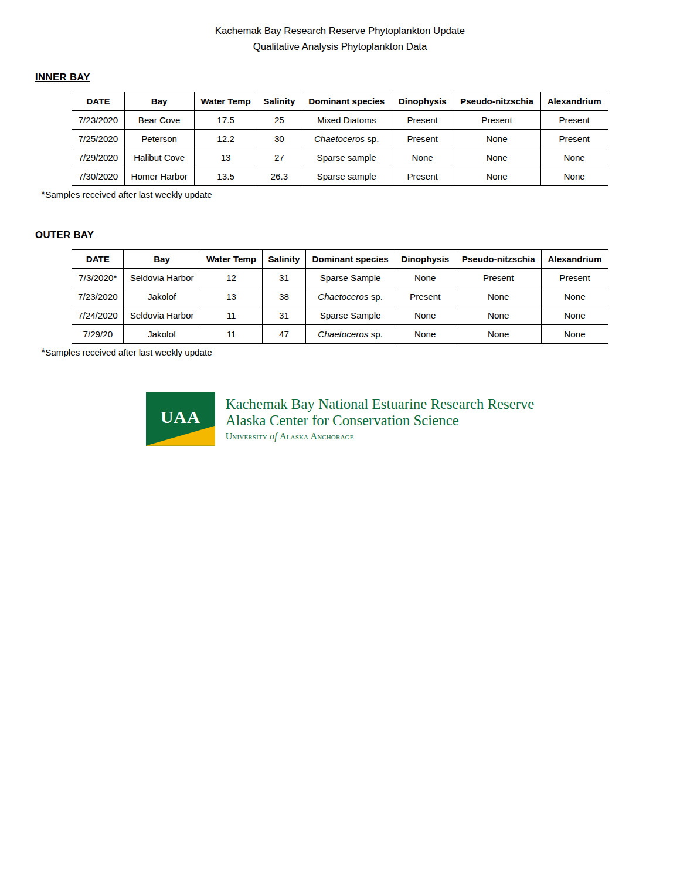Kachemak Bay Research Reserve Phytoplankton Update
Qualitative Analysis Phytoplankton Data
INNER BAY
| DATE | Bay | Water Temp | Salinity | Dominant species | Dinophysis | Pseudo-nitzschia | Alexandrium |
| --- | --- | --- | --- | --- | --- | --- | --- |
| 7/23/2020 | Bear Cove | 17.5 | 25 | Mixed Diatoms | Present | Present | Present |
| 7/25/2020 | Peterson | 12.2 | 30 | Chaetoceros sp. | Present | None | Present |
| 7/29/2020 | Halibut Cove | 13 | 27 | Sparse sample | None | None | None |
| 7/30/2020 | Homer Harbor | 13.5 | 26.3 | Sparse sample | Present | None | None |
*Samples received after last weekly update
OUTER BAY
| DATE | Bay | Water Temp | Salinity | Dominant species | Dinophysis | Pseudo-nitzschia | Alexandrium |
| --- | --- | --- | --- | --- | --- | --- | --- |
| 7/3/2020* | Seldovia Harbor | 12 | 31 | Sparse Sample | None | Present | Present |
| 7/23/2020 | Jakolof | 13 | 38 | Chaetoceros sp. | Present | None | None |
| 7/24/2020 | Seldovia Harbor | 11 | 31 | Sparse Sample | None | None | None |
| 7/29/20 | Jakolof | 11 | 47 | Chaetoceros sp. | None | None | None |
*Samples received after last weekly update
Kachemak Bay National Estuarine Research Reserve
Alaska Center for Conservation Science
University of Alaska Anchorage